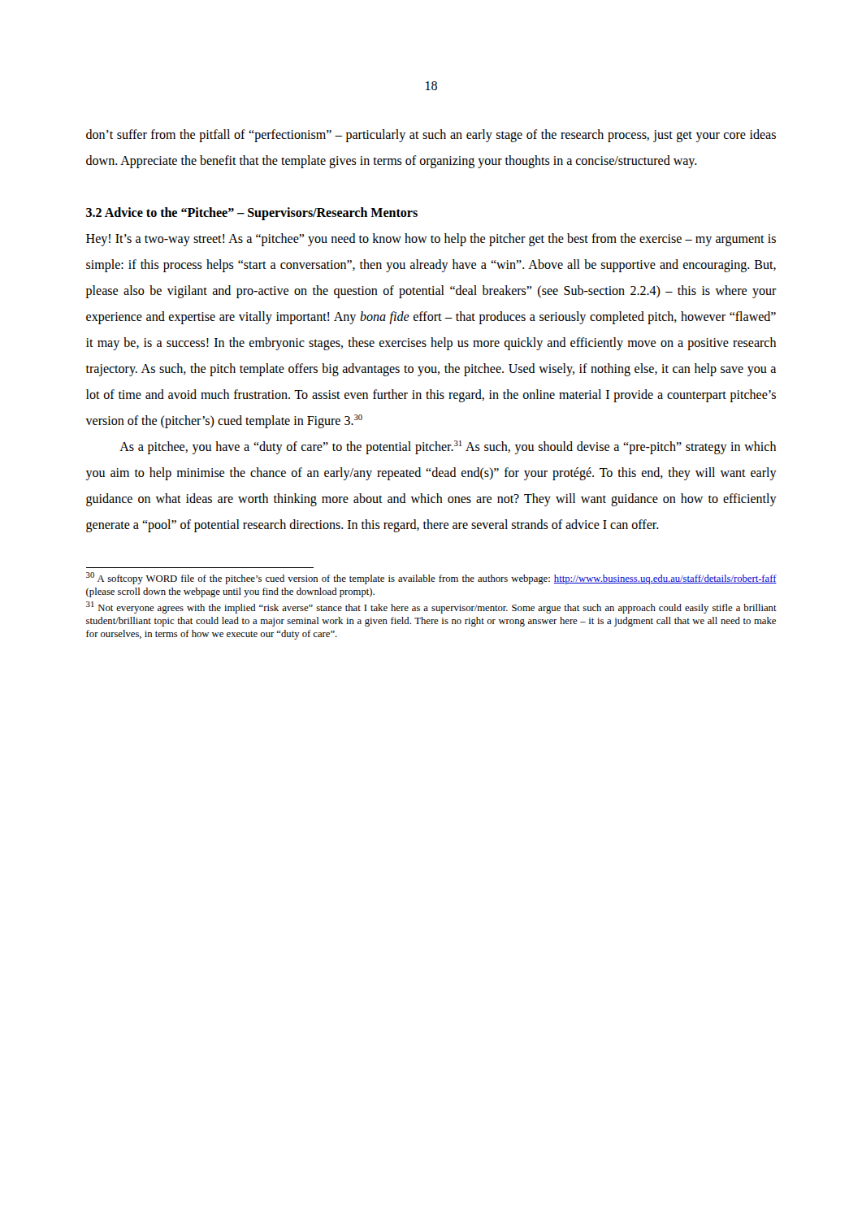18
don’t suffer from the pitfall of “perfectionism” – particularly at such an early stage of the research process, just get your core ideas down. Appreciate the benefit that the template gives in terms of organizing your thoughts in a concise/structured way.
3.2 Advice to the “Pitchee” – Supervisors/Research Mentors
Hey! It’s a two-way street! As a “pitchee” you need to know how to help the pitcher get the best from the exercise – my argument is simple: if this process helps “start a conversation”, then you already have a “win”. Above all be supportive and encouraging. But, please also be vigilant and pro-active on the question of potential “deal breakers” (see Sub-section 2.2.4) – this is where your experience and expertise are vitally important! Any bona fide effort – that produces a seriously completed pitch, however “flawed” it may be, is a success! In the embryonic stages, these exercises help us more quickly and efficiently move on a positive research trajectory. As such, the pitch template offers big advantages to you, the pitchee. Used wisely, if nothing else, it can help save you a lot of time and avoid much frustration. To assist even further in this regard, in the online material I provide a counterpart pitchee’s version of the (pitcher’s) cued template in Figure 3.30
As a pitchee, you have a “duty of care” to the potential pitcher.31 As such, you should devise a “pre-pitch” strategy in which you aim to help minimise the chance of an early/any repeated “dead end(s)” for your protégé. To this end, they will want early guidance on what ideas are worth thinking more about and which ones are not? They will want guidance on how to efficiently generate a “pool” of potential research directions. In this regard, there are several strands of advice I can offer.
30 A softcopy WORD file of the pitchee’s cued version of the template is available from the authors webpage: http://www.business.uq.edu.au/staff/details/robert-faff (please scroll down the webpage until you find the download prompt).
31 Not everyone agrees with the implied “risk averse” stance that I take here as a supervisor/mentor. Some argue that such an approach could easily stifle a brilliant student/brilliant topic that could lead to a major seminal work in a given field. There is no right or wrong answer here – it is a judgment call that we all need to make for ourselves, in terms of how we execute our “duty of care”.